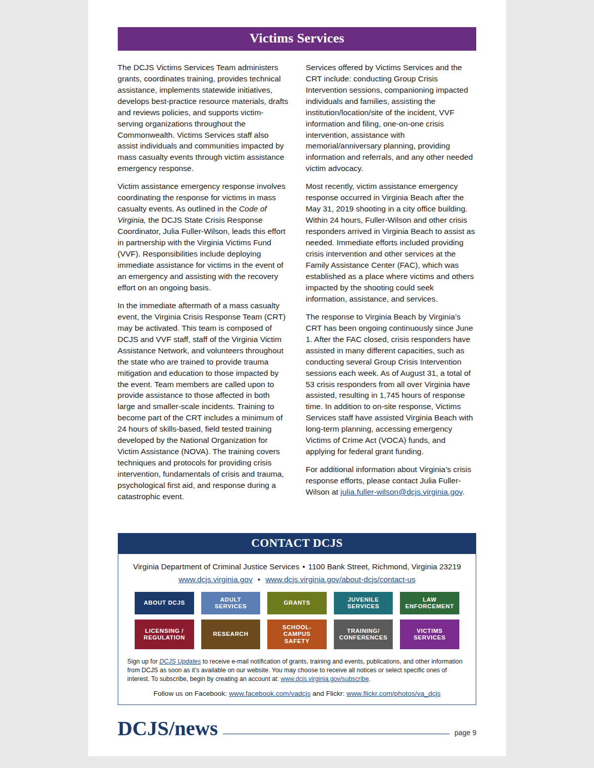Victims Services
The DCJS Victims Services Team administers grants, coordinates training, provides technical assistance, implements statewide initiatives, develops best-practice resource materials, drafts and reviews policies, and supports victim-serving organizations throughout the Commonwealth. Victims Services staff also assist individuals and communities impacted by mass casualty events through victim assistance emergency response.
Victim assistance emergency response involves coordinating the response for victims in mass casualty events. As outlined in the Code of Virginia, the DCJS State Crisis Response Coordinator, Julia Fuller-Wilson, leads this effort in partnership with the Virginia Victims Fund (VVF). Responsibilities include deploying immediate assistance for victims in the event of an emergency and assisting with the recovery effort on an ongoing basis.
In the immediate aftermath of a mass casualty event, the Virginia Crisis Response Team (CRT) may be activated. This team is composed of DCJS and VVF staff, staff of the Virginia Victim Assistance Network, and volunteers throughout the state who are trained to provide trauma mitigation and education to those impacted by the event. Team members are called upon to provide assistance to those affected in both large and smaller-scale incidents. Training to become part of the CRT includes a minimum of 24 hours of skills-based, field tested training developed by the National Organization for Victim Assistance (NOVA). The training covers techniques and protocols for providing crisis intervention, fundamentals of crisis and trauma, psychological first aid, and response during a catastrophic event.
Services offered by Victims Services and the CRT include: conducting Group Crisis Intervention sessions, companioning impacted individuals and families, assisting the institution/location/site of the incident, VVF information and filing, one-on-one crisis intervention, assistance with memorial/anniversary planning, providing information and referrals, and any other needed victim advocacy.
Most recently, victim assistance emergency response occurred in Virginia Beach after the May 31, 2019 shooting in a city office building. Within 24 hours, Fuller-Wilson and other crisis responders arrived in Virginia Beach to assist as needed. Immediate efforts included providing crisis intervention and other services at the Family Assistance Center (FAC), which was established as a place where victims and others impacted by the shooting could seek information, assistance, and services.
The response to Virginia Beach by Virginia’s CRT has been ongoing continuously since June 1. After the FAC closed, crisis responders have assisted in many different capacities, such as conducting several Group Crisis Intervention sessions each week. As of August 31, a total of 53 crisis responders from all over Virginia have assisted, resulting in 1,745 hours of response time. In addition to on-site response, Victims Services staff have assisted Virginia Beach with long-term planning, accessing emergency Victims of Crime Act (VOCA) funds, and applying for federal grant funding.
For additional information about Virginia’s crisis response efforts, please contact Julia Fuller-Wilson at julia.fuller-wilson@dcjs.virginia.gov.
CONTACT DCJS
Virginia Department of Criminal Justice Services•1100 Bank Street, Richmond, Virginia 23219
www.dcjs.virginia.gov•www.dcjs.virginia.gov/about-dcjs/contact-us
About DCJS Adult
Services Grants Juvenile
Services Law
Enforcement Licensing /
Regulation Research School-Campus
Safety Training/
Conferences Victims
Services
Sign up for DCJS Updates to receive e-mail notification of grants, training and events, publications, and other information from DCJS as soon as it’s available on our website. You may choose to receive all notices or select specific ones of interest. To subscribe, begin by creating an account at: www.dcjs.virginia.gov/subscribe.
Follow us on Facebook: www.facebook.com/vadcjs and Flickr: www.flickr.com/photos/va_dcjs
DCJS/news
page 9